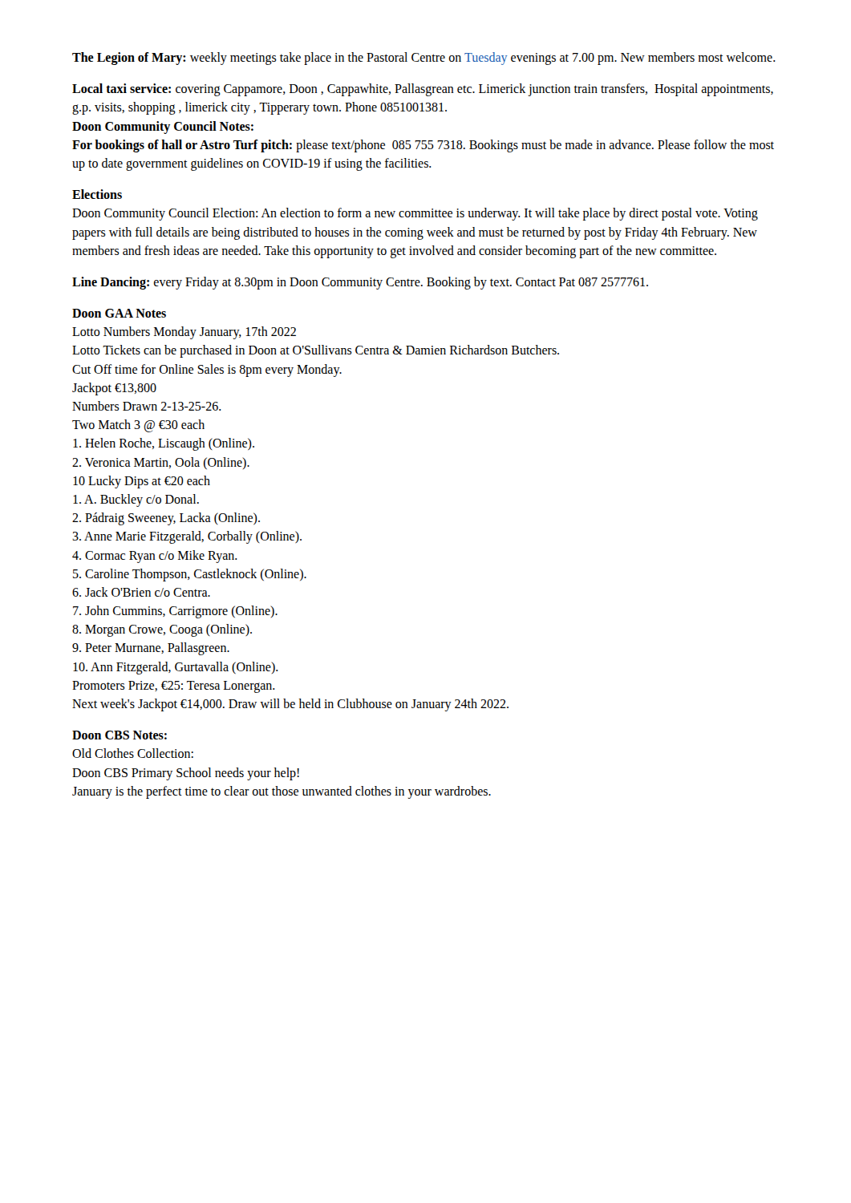The Legion of Mary: weekly meetings take place in the Pastoral Centre on Tuesday evenings at 7.00 pm. New members most welcome.
Local taxi service: covering Cappamore, Doon , Cappawhite, Pallasgrean etc. Limerick junction train transfers, Hospital appointments, g.p. visits, shopping , limerick city , Tipperary town. Phone 0851001381.
Doon Community Council Notes:
For bookings of hall or Astro Turf pitch: please text/phone 085 755 7318. Bookings must be made in advance. Please follow the most up to date government guidelines on COVID-19 if using the facilities.
Elections
Doon Community Council Election: An election to form a new committee is underway. It will take place by direct postal vote. Voting papers with full details are being distributed to houses in the coming week and must be returned by post by Friday 4th February. New members and fresh ideas are needed. Take this opportunity to get involved and consider becoming part of the new committee.
Line Dancing: every Friday at 8.30pm in Doon Community Centre. Booking by text. Contact Pat 087 2577761.
Doon GAA Notes
Lotto Numbers Monday January, 17th 2022
Lotto Tickets can be purchased in Doon at O'Sullivans Centra & Damien Richardson Butchers.
Cut Off time for Online Sales is 8pm every Monday.
Jackpot €13,800
Numbers Drawn 2-13-25-26.
Two Match 3 @ €30 each
1. Helen Roche, Liscaugh (Online).
2. Veronica Martin, Oola (Online).
10 Lucky Dips at €20 each
1. A. Buckley c/o Donal.
2. Pádraig Sweeney, Lacka (Online).
3. Anne Marie Fitzgerald, Corbally (Online).
4. Cormac Ryan c/o Mike Ryan.
5. Caroline Thompson, Castleknock (Online).
6. Jack O'Brien c/o Centra.
7. John Cummins, Carrigmore (Online).
8. Morgan Crowe, Cooga (Online).
9. Peter Murnane, Pallasgreen.
10. Ann Fitzgerald, Gurtavalla (Online).
Promoters Prize, €25: Teresa Lonergan.
Next week's Jackpot €14,000. Draw will be held in Clubhouse on January 24th 2022.
Doon CBS Notes:
Old Clothes Collection:
Doon CBS Primary School needs your help!
January is the perfect time to clear out those unwanted clothes in your wardrobes.